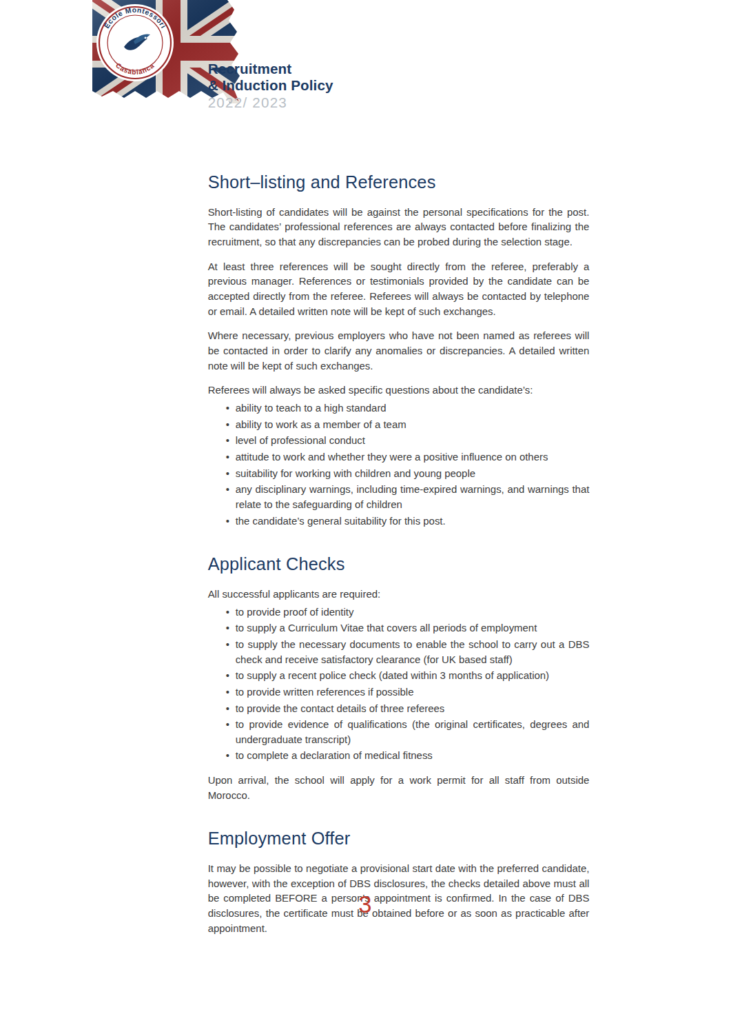École Montessori Casablanca
Recruitment
& Induction Policy
2022/ 2023
Short–listing and References
Short-listing of candidates will be against the personal specifications for the post. The candidates’ professional references are always contacted before finalizing the recruitment, so that any discrepancies can be probed during the selection stage.
At least three references will be sought directly from the referee, preferably a previous manager. References or testimonials provided by the candidate can be accepted directly from the referee. Referees will always be contacted by telephone or email. A detailed written note will be kept of such exchanges.
Where necessary, previous employers who have not been named as referees will be contacted in order to clarify any anomalies or discrepancies. A detailed written note will be kept of such exchanges.
Referees will always be asked specific questions about the candidate’s:
ability to teach to a high standard
ability to work as a member of a team
level of professional conduct
attitude to work and whether they were a positive influence on others
suitability for working with children and young people
any disciplinary warnings, including time-expired warnings, and warnings that relate to the safeguarding of children
the candidate’s general suitability for this post.
Applicant Checks
All successful applicants are required:
to provide proof of identity
to supply a Curriculum Vitae that covers all periods of employment
to supply the necessary documents to enable the school to carry out a DBS check and receive satisfactory clearance (for UK based staff)
to supply a recent police check (dated within 3 months of application)
to provide written references if possible
to provide the contact details of three referees
to provide evidence of qualifications (the original certificates, degrees and undergraduate transcript)
to complete a declaration of medical fitness
Upon arrival, the school will apply for a work permit for all staff from outside Morocco.
Employment Offer
It may be possible to negotiate a provisional start date with the preferred candidate, however, with the exception of DBS disclosures, the checks detailed above must all be completed BEFORE a person's appointment is confirmed. In the case of DBS disclosures, the certificate must be obtained before or as soon as practicable after appointment.
3